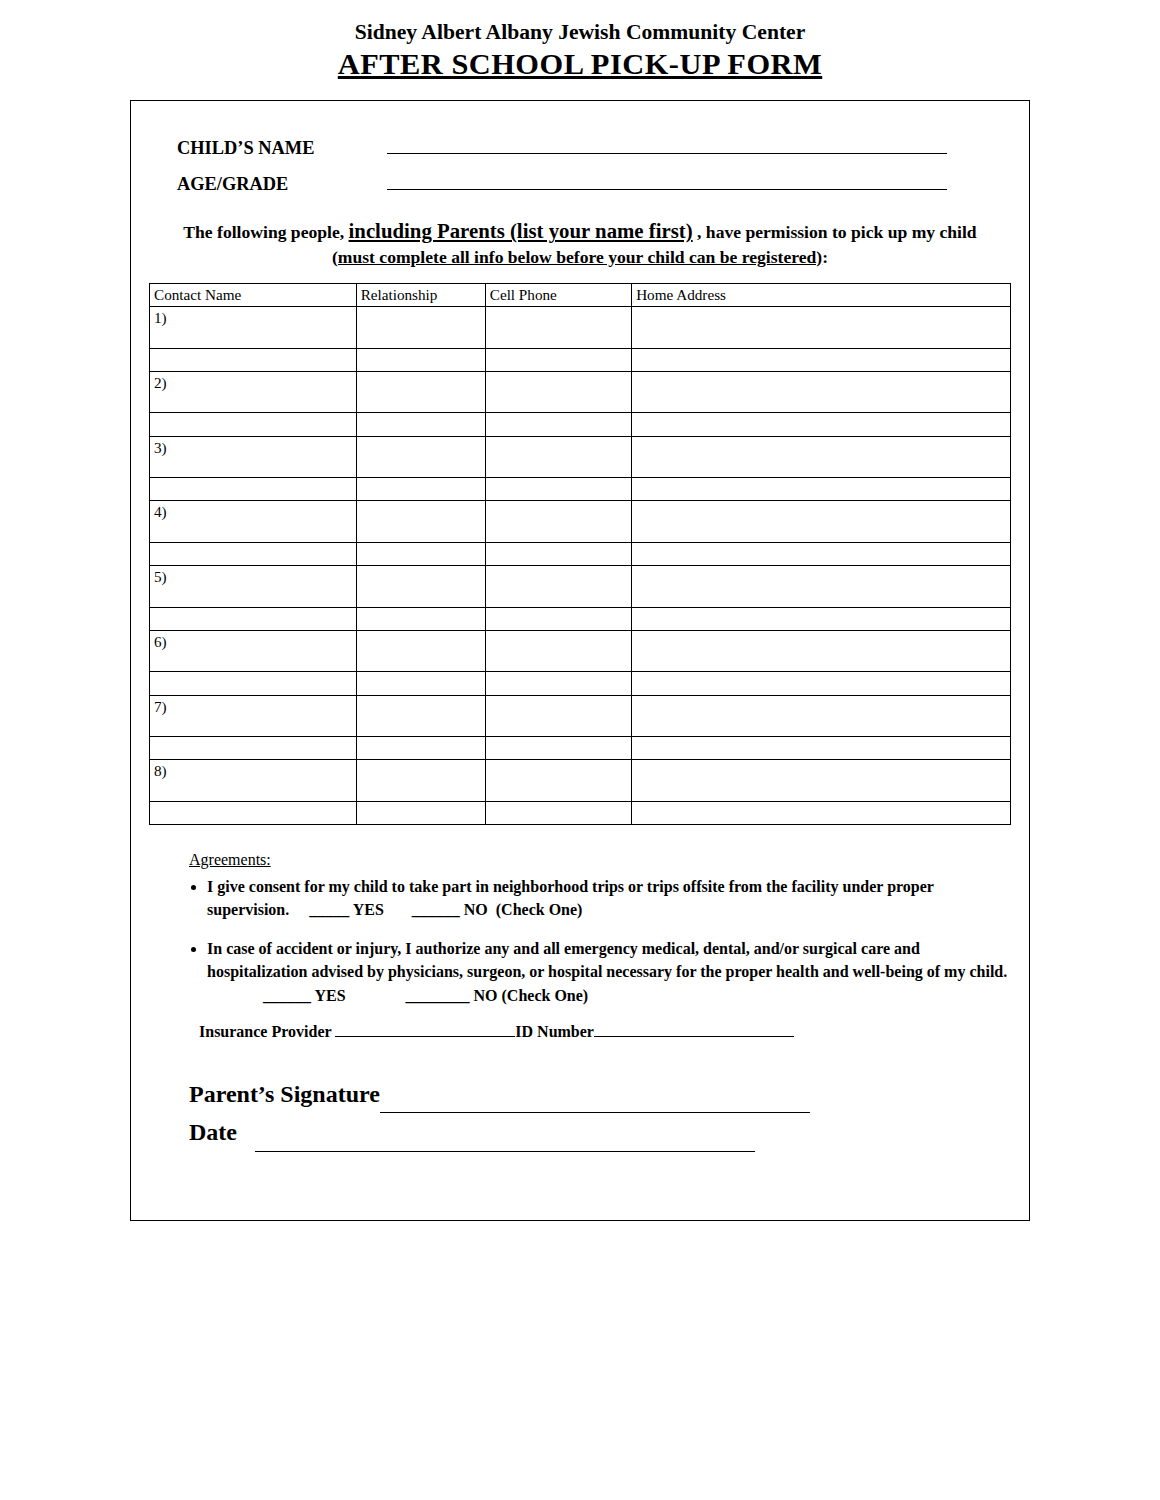Sidney Albert Albany Jewish Community Center
AFTER SCHOOL PICK-UP FORM
CHILD’S NAME
AGE/GRADE
The following people, including Parents (list your name first) , have permission to pick up my child
(must complete all info below before your child can be registered):
| Contact Name | Relationship | Cell Phone | Home Address |
| --- | --- | --- | --- |
| 1) | | | |
| 2) | | | |
| 3) | | | |
| 4) | | | |
| 5) | | | |
| 6) | | | |
| 7) | | | |
| 8) | | | |
Agreements:
I give consent for my child to take part in neighborhood trips or trips offsite from the facility under proper supervision. _____ YES ______ NO (Check One)
In case of accident or injury, I authorize any and all emergency medical, dental, and/or surgical care and hospitalization advised by physicians, surgeon, or hospital necessary for the proper health and well-being of my child.
______ YES ________ NO (Check One)
Insurance Provider ID Number
Parent’s Signature
Date